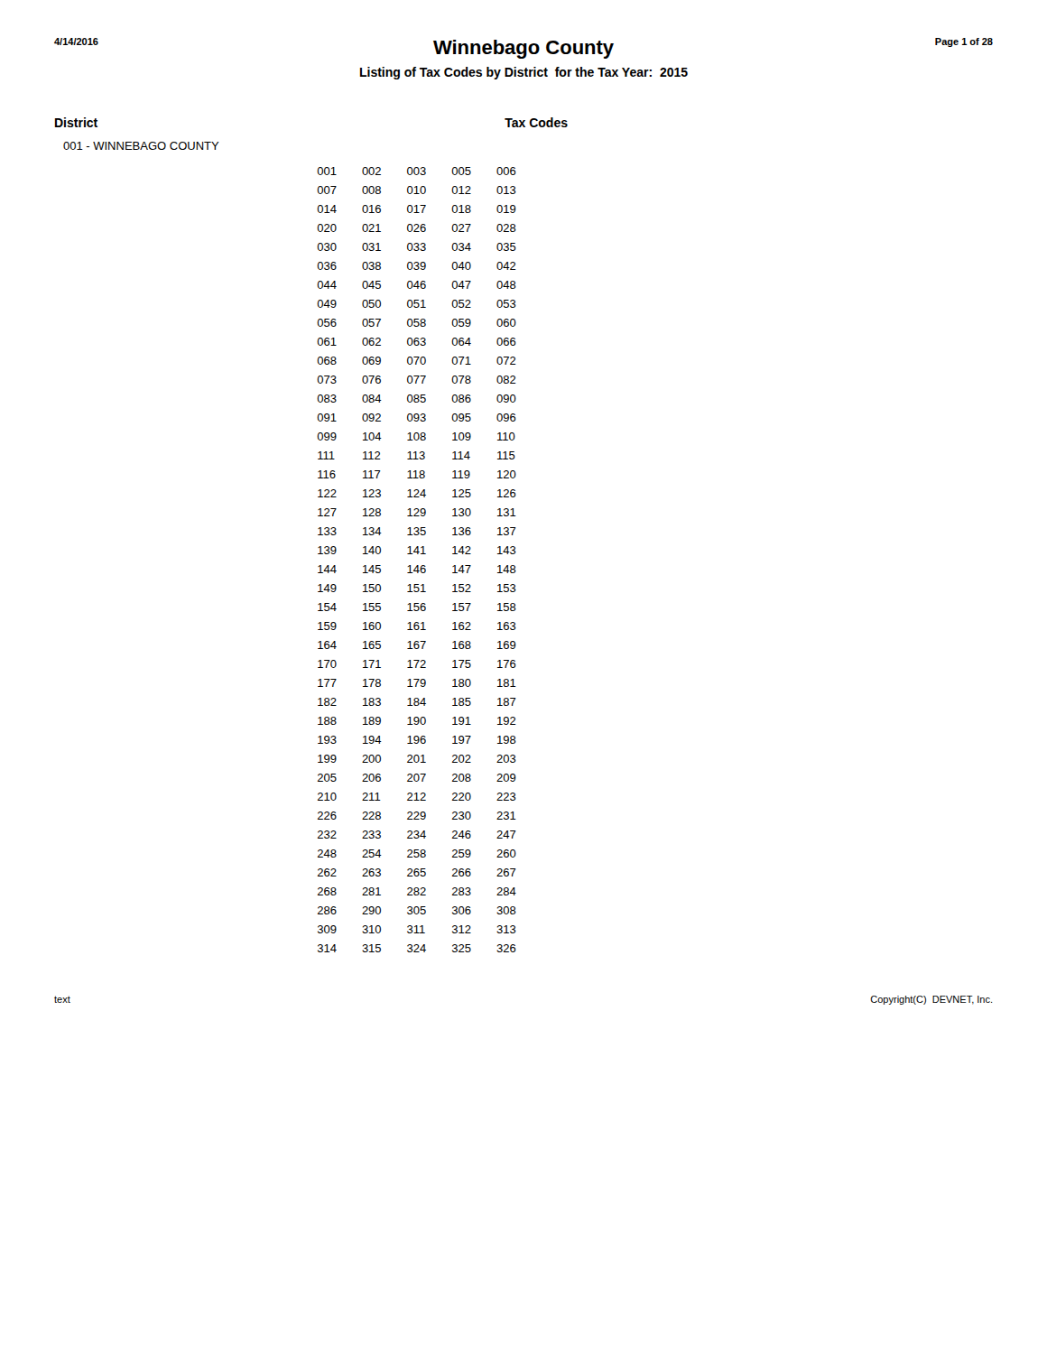4/14/2016
Page 1 of 28
Winnebago County
Listing of Tax Codes by District for the Tax Year: 2015
District Tax Codes
001 - WINNEBAGO COUNTY
| 001 | 002 | 003 | 005 | 006 |
| 007 | 008 | 010 | 012 | 013 |
| 014 | 016 | 017 | 018 | 019 |
| 020 | 021 | 026 | 027 | 028 |
| 030 | 031 | 033 | 034 | 035 |
| 036 | 038 | 039 | 040 | 042 |
| 044 | 045 | 046 | 047 | 048 |
| 049 | 050 | 051 | 052 | 053 |
| 056 | 057 | 058 | 059 | 060 |
| 061 | 062 | 063 | 064 | 066 |
| 068 | 069 | 070 | 071 | 072 |
| 073 | 076 | 077 | 078 | 082 |
| 083 | 084 | 085 | 086 | 090 |
| 091 | 092 | 093 | 095 | 096 |
| 099 | 104 | 108 | 109 | 110 |
| 111 | 112 | 113 | 114 | 115 |
| 116 | 117 | 118 | 119 | 120 |
| 122 | 123 | 124 | 125 | 126 |
| 127 | 128 | 129 | 130 | 131 |
| 133 | 134 | 135 | 136 | 137 |
| 139 | 140 | 141 | 142 | 143 |
| 144 | 145 | 146 | 147 | 148 |
| 149 | 150 | 151 | 152 | 153 |
| 154 | 155 | 156 | 157 | 158 |
| 159 | 160 | 161 | 162 | 163 |
| 164 | 165 | 167 | 168 | 169 |
| 170 | 171 | 172 | 175 | 176 |
| 177 | 178 | 179 | 180 | 181 |
| 182 | 183 | 184 | 185 | 187 |
| 188 | 189 | 190 | 191 | 192 |
| 193 | 194 | 196 | 197 | 198 |
| 199 | 200 | 201 | 202 | 203 |
| 205 | 206 | 207 | 208 | 209 |
| 210 | 211 | 212 | 220 | 223 |
| 226 | 228 | 229 | 230 | 231 |
| 232 | 233 | 234 | 246 | 247 |
| 248 | 254 | 258 | 259 | 260 |
| 262 | 263 | 265 | 266 | 267 |
| 268 | 281 | 282 | 283 | 284 |
| 286 | 290 | 305 | 306 | 308 |
| 309 | 310 | 311 | 312 | 313 |
| 314 | 315 | 324 | 325 | 326 |
text Copyright(C) DEVNET, Inc.